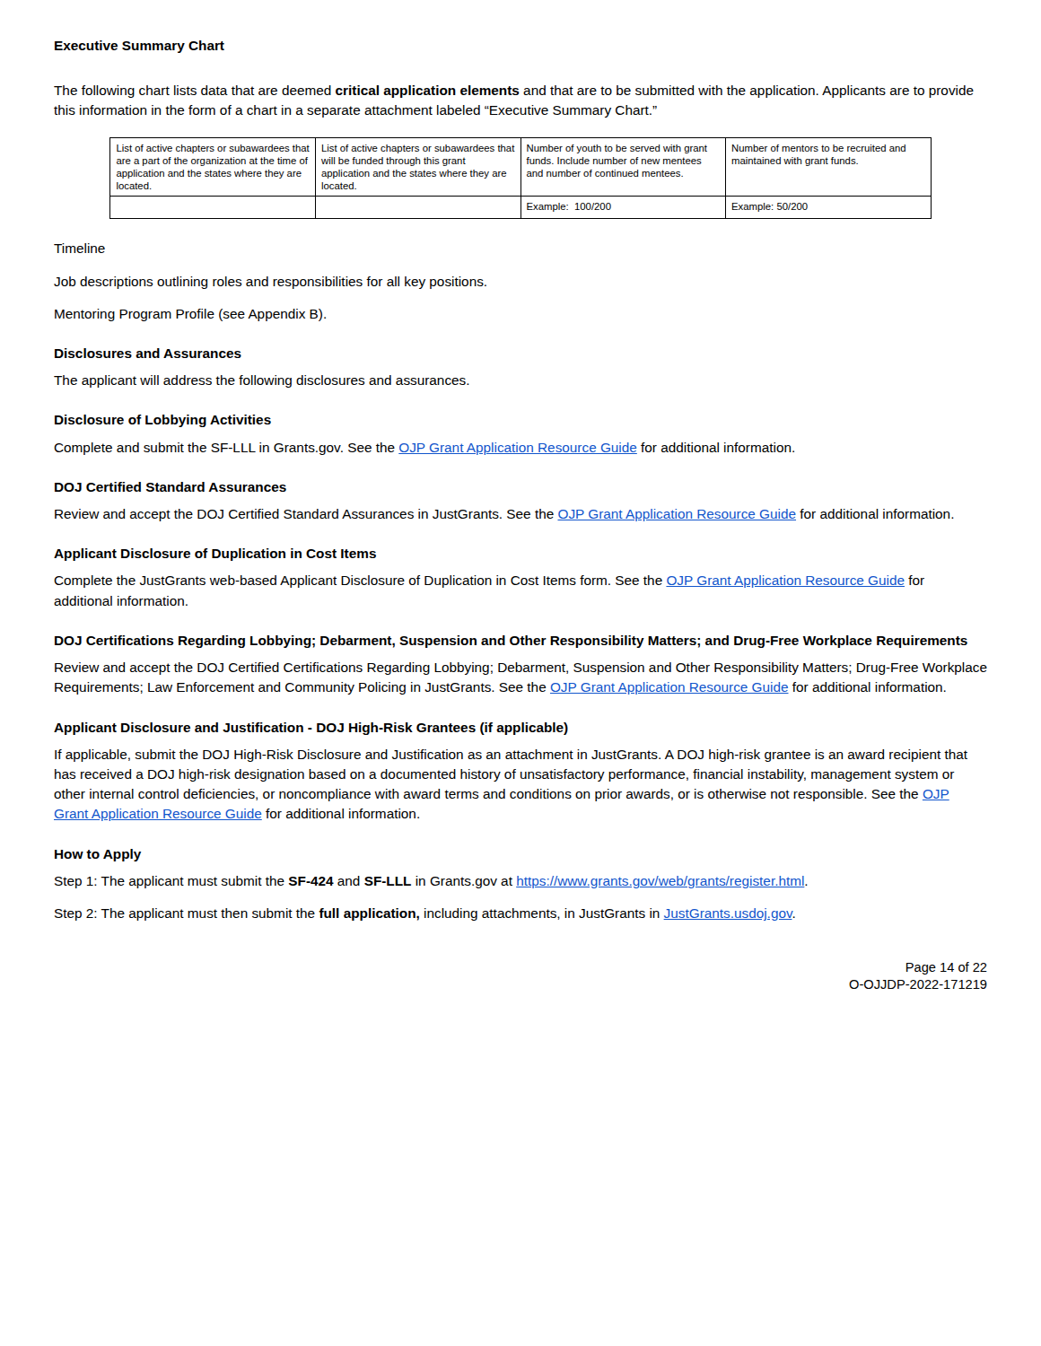Executive Summary Chart
The following chart lists data that are deemed critical application elements and that are to be submitted with the application. Applicants are to provide this information in the form of a chart in a separate attachment labeled “Executive Summary Chart.”
| List of active chapters or subawardees that are a part of the organization at the time of application and the states where they are located. | List of active chapters or subawardees that will be funded through this grant application and the states where they are located. | Number of youth to be served with grant funds. Include number of new mentees and number of continued mentees. | Number of mentors to be recruited and maintained with grant funds. |
| | | Example: 100/200 | Example: 50/200 |
Timeline
Job descriptions outlining roles and responsibilities for all key positions.
Mentoring Program Profile (see Appendix B).
Disclosures and Assurances
The applicant will address the following disclosures and assurances.
Disclosure of Lobbying Activities
Complete and submit the SF-LLL in Grants.gov. See the OJP Grant Application Resource Guide for additional information.
DOJ Certified Standard Assurances
Review and accept the DOJ Certified Standard Assurances in JustGrants. See the OJP Grant Application Resource Guide for additional information.
Applicant Disclosure of Duplication in Cost Items
Complete the JustGrants web-based Applicant Disclosure of Duplication in Cost Items form. See the OJP Grant Application Resource Guide for additional information.
DOJ Certifications Regarding Lobbying; Debarment, Suspension and Other Responsibility Matters; and Drug-Free Workplace Requirements
Review and accept the DOJ Certified Certifications Regarding Lobbying; Debarment, Suspension and Other Responsibility Matters; Drug-Free Workplace Requirements; Law Enforcement and Community Policing in JustGrants. See the OJP Grant Application Resource Guide for additional information.
Applicant Disclosure and Justification - DOJ High-Risk Grantees (if applicable)
If applicable, submit the DOJ High-Risk Disclosure and Justification as an attachment in JustGrants. A DOJ high-risk grantee is an award recipient that has received a DOJ high-risk designation based on a documented history of unsatisfactory performance, financial instability, management system or other internal control deficiencies, or noncompliance with award terms and conditions on prior awards, or is otherwise not responsible. See the OJP Grant Application Resource Guide for additional information.
How to Apply
Step 1: The applicant must submit the SF-424 and SF-LLL in Grants.gov at https://www.grants.gov/web/grants/register.html.
Step 2: The applicant must then submit the full application, including attachments, in JustGrants in JustGrants.usdoj.gov.
Page 14 of 22
O-OJJDP-2022-171219